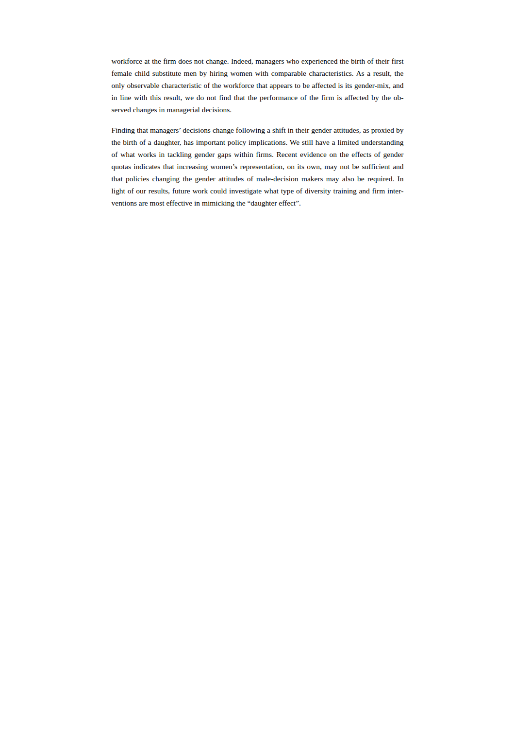workforce at the firm does not change. Indeed, managers who experienced the birth of their first female child substitute men by hiring women with comparable characteristics. As a result, the only observable characteristic of the workforce that appears to be affected is its gender-mix, and in line with this result, we do not find that the performance of the firm is affected by the observed changes in managerial decisions.
Finding that managers’ decisions change following a shift in their gender attitudes, as proxied by the birth of a daughter, has important policy implications. We still have a limited understanding of what works in tackling gender gaps within firms. Recent evidence on the effects of gender quotas indicates that increasing women’s representation, on its own, may not be sufficient and that policies changing the gender attitudes of male-decision makers may also be required. In light of our results, future work could investigate what type of diversity training and firm interventions are most effective in mimicking the “daughter effect”.